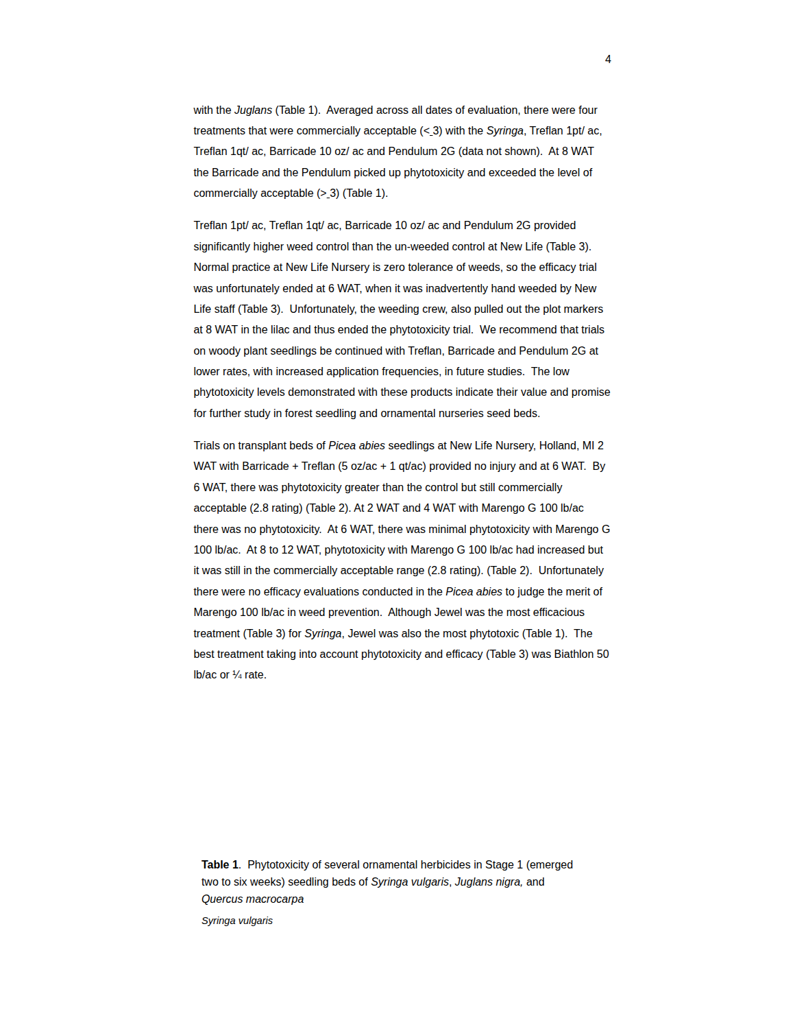4
with the Juglans (Table 1). Averaged across all dates of evaluation, there were four treatments that were commercially acceptable (< 3) with the Syringa, Treflan 1pt/ ac, Treflan 1qt/ ac, Barricade 10 oz/ ac and Pendulum 2G (data not shown). At 8 WAT the Barricade and the Pendulum picked up phytotoxicity and exceeded the level of commercially acceptable (> 3) (Table 1).
Treflan 1pt/ ac, Treflan 1qt/ ac, Barricade 10 oz/ ac and Pendulum 2G provided significantly higher weed control than the un-weeded control at New Life (Table 3). Normal practice at New Life Nursery is zero tolerance of weeds, so the efficacy trial was unfortunately ended at 6 WAT, when it was inadvertently hand weeded by New Life staff (Table 3). Unfortunately, the weeding crew, also pulled out the plot markers at 8 WAT in the lilac and thus ended the phytotoxicity trial. We recommend that trials on woody plant seedlings be continued with Treflan, Barricade and Pendulum 2G at lower rates, with increased application frequencies, in future studies. The low phytotoxicity levels demonstrated with these products indicate their value and promise for further study in forest seedling and ornamental nurseries seed beds.
Trials on transplant beds of Picea abies seedlings at New Life Nursery, Holland, MI 2 WAT with Barricade + Treflan (5 oz/ac + 1 qt/ac) provided no injury and at 6 WAT. By 6 WAT, there was phytotoxicity greater than the control but still commercially acceptable (2.8 rating) (Table 2). At 2 WAT and 4 WAT with Marengo G 100 lb/ac there was no phytotoxicity. At 6 WAT, there was minimal phytotoxicity with Marengo G 100 lb/ac. At 8 to 12 WAT, phytotoxicity with Marengo G 100 lb/ac had increased but it was still in the commercially acceptable range (2.8 rating). (Table 2). Unfortunately there were no efficacy evaluations conducted in the Picea abies to judge the merit of Marengo 100 lb/ac in weed prevention. Although Jewel was the most efficacious treatment (Table 3) for Syringa, Jewel was also the most phytotoxic (Table 1). The best treatment taking into account phytotoxicity and efficacy (Table 3) was Biathlon 50 lb/ac or ¼ rate.
Table 1. Phytotoxicity of several ornamental herbicides in Stage 1 (emerged two to six weeks) seedling beds of Syringa vulgaris, Juglans nigra, and Quercus macrocarpa
Syringa vulgaris